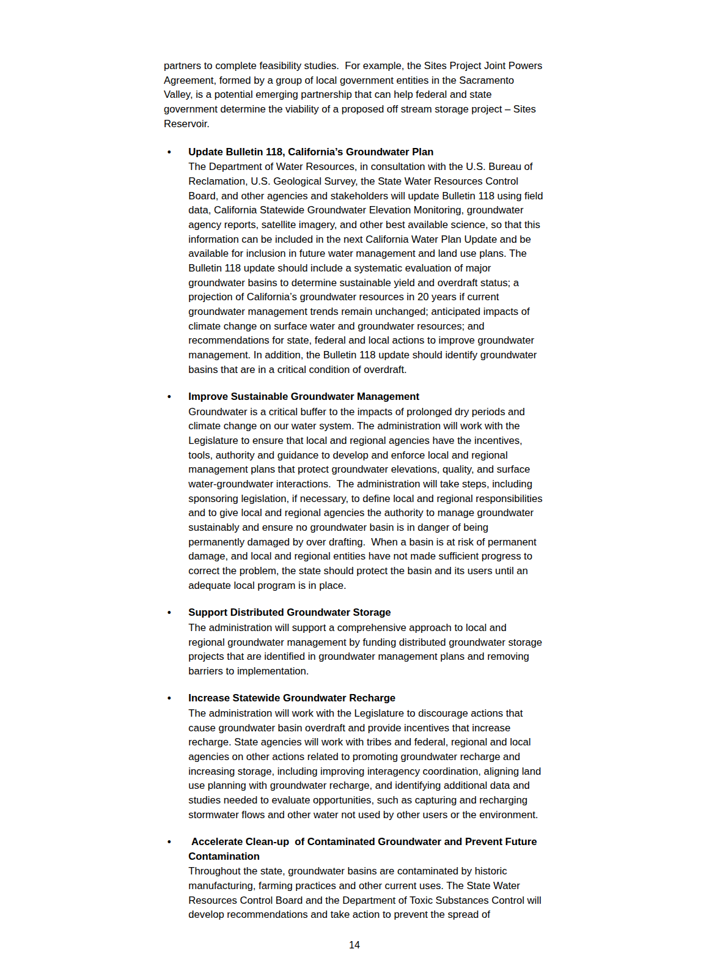partners to complete feasibility studies. For example, the Sites Project Joint Powers Agreement, formed by a group of local government entities in the Sacramento Valley, is a potential emerging partnership that can help federal and state government determine the viability of a proposed off stream storage project – Sites Reservoir.
Update Bulletin 118, California’s Groundwater Plan
The Department of Water Resources, in consultation with the U.S. Bureau of Reclamation, U.S. Geological Survey, the State Water Resources Control Board, and other agencies and stakeholders will update Bulletin 118 using field data, California Statewide Groundwater Elevation Monitoring, groundwater agency reports, satellite imagery, and other best available science, so that this information can be included in the next California Water Plan Update and be available for inclusion in future water management and land use plans. The Bulletin 118 update should include a systematic evaluation of major groundwater basins to determine sustainable yield and overdraft status; a projection of California’s groundwater resources in 20 years if current groundwater management trends remain unchanged; anticipated impacts of climate change on surface water and groundwater resources; and recommendations for state, federal and local actions to improve groundwater management. In addition, the Bulletin 118 update should identify groundwater basins that are in a critical condition of overdraft.
Improve Sustainable Groundwater Management
Groundwater is a critical buffer to the impacts of prolonged dry periods and climate change on our water system. The administration will work with the Legislature to ensure that local and regional agencies have the incentives, tools, authority and guidance to develop and enforce local and regional management plans that protect groundwater elevations, quality, and surface water-groundwater interactions. The administration will take steps, including sponsoring legislation, if necessary, to define local and regional responsibilities and to give local and regional agencies the authority to manage groundwater sustainably and ensure no groundwater basin is in danger of being permanently damaged by over drafting. When a basin is at risk of permanent damage, and local and regional entities have not made sufficient progress to correct the problem, the state should protect the basin and its users until an adequate local program is in place.
Support Distributed Groundwater Storage
The administration will support a comprehensive approach to local and regional groundwater management by funding distributed groundwater storage projects that are identified in groundwater management plans and removing barriers to implementation.
Increase Statewide Groundwater Recharge
The administration will work with the Legislature to discourage actions that cause groundwater basin overdraft and provide incentives that increase recharge. State agencies will work with tribes and federal, regional and local agencies on other actions related to promoting groundwater recharge and increasing storage, including improving interagency coordination, aligning land use planning with groundwater recharge, and identifying additional data and studies needed to evaluate opportunities, such as capturing and recharging stormwater flows and other water not used by other users or the environment.
Accelerate Clean-up of Contaminated Groundwater and Prevent Future Contamination
Throughout the state, groundwater basins are contaminated by historic manufacturing, farming practices and other current uses. The State Water Resources Control Board and the Department of Toxic Substances Control will develop recommendations and take action to prevent the spread of
14